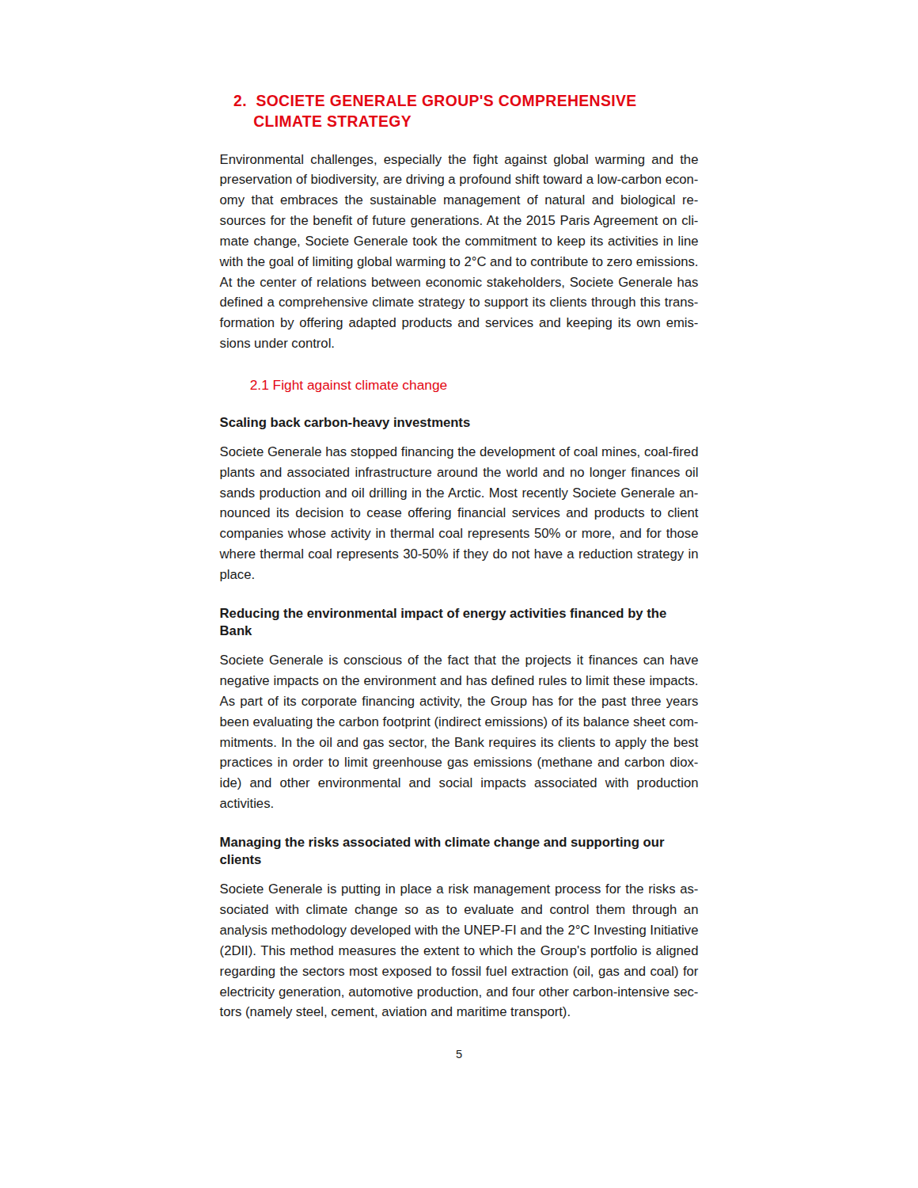2. SOCIETE GENERALE GROUP'S COMPREHENSIVE CLIMATE STRATEGY
Environmental challenges, especially the fight against global warming and the preservation of biodiversity, are driving a profound shift toward a low-carbon economy that embraces the sustainable management of natural and biological resources for the benefit of future generations. At the 2015 Paris Agreement on climate change, Societe Generale took the commitment to keep its activities in line with the goal of limiting global warming to 2°C and to contribute to zero emissions. At the center of relations between economic stakeholders, Societe Generale has defined a comprehensive climate strategy to support its clients through this transformation by offering adapted products and services and keeping its own emissions under control.
2.1 Fight against climate change
Scaling back carbon-heavy investments
Societe Generale has stopped financing the development of coal mines, coal-fired plants and associated infrastructure around the world and no longer finances oil sands production and oil drilling in the Arctic. Most recently Societe Generale announced its decision to cease offering financial services and products to client companies whose activity in thermal coal represents 50% or more, and for those where thermal coal represents 30-50% if they do not have a reduction strategy in place.
Reducing the environmental impact of energy activities financed by the Bank
Societe Generale is conscious of the fact that the projects it finances can have negative impacts on the environment and has defined rules to limit these impacts. As part of its corporate financing activity, the Group has for the past three years been evaluating the carbon footprint (indirect emissions) of its balance sheet commitments. In the oil and gas sector, the Bank requires its clients to apply the best practices in order to limit greenhouse gas emissions (methane and carbon dioxide) and other environmental and social impacts associated with production activities.
Managing the risks associated with climate change and supporting our clients
Societe Generale is putting in place a risk management process for the risks associated with climate change so as to evaluate and control them through an analysis methodology developed with the UNEP-FI and the 2°C Investing Initiative (2DII). This method measures the extent to which the Group's portfolio is aligned regarding the sectors most exposed to fossil fuel extraction (oil, gas and coal) for electricity generation, automotive production, and four other carbon-intensive sectors (namely steel, cement, aviation and maritime transport).
5